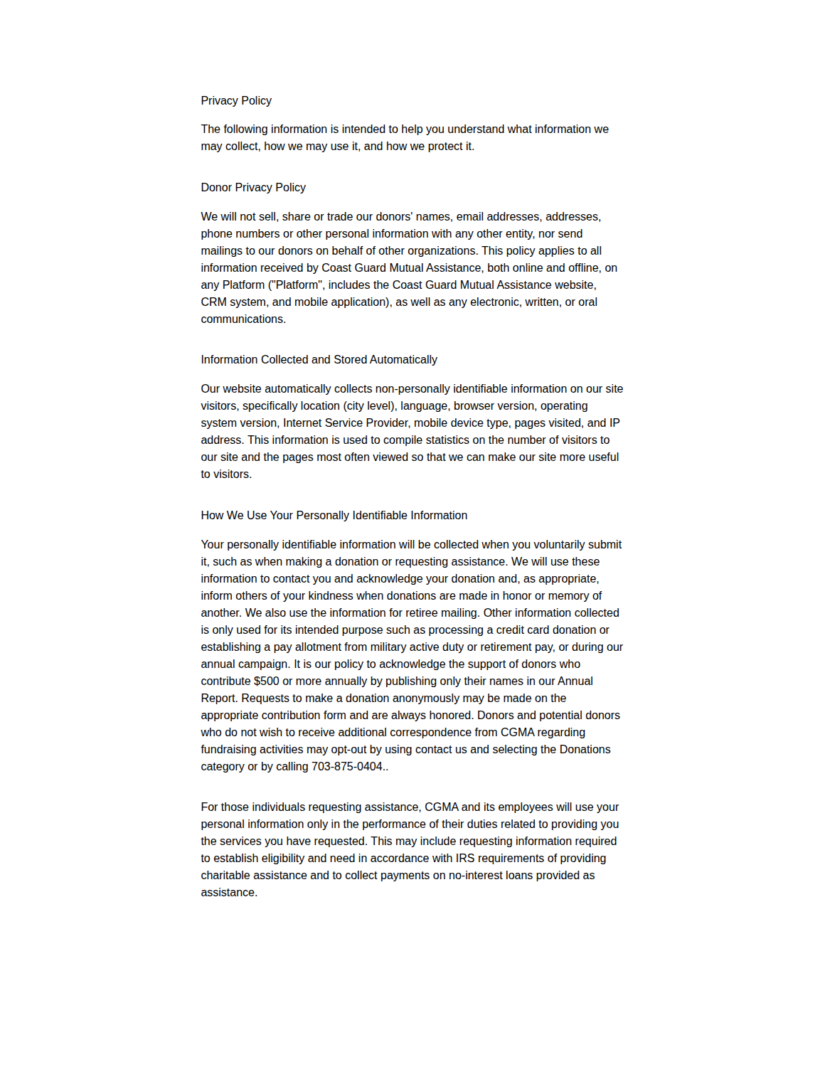Privacy Policy
The following information is intended to help you understand what information we may collect, how we may use it, and how we protect it.
Donor Privacy Policy
We will not sell, share or trade our donors' names, email addresses, addresses, phone numbers or other personal information with any other entity, nor send mailings to our donors on behalf of other organizations. This policy applies to all information received by Coast Guard Mutual Assistance, both online and offline, on any Platform ("Platform", includes the Coast Guard Mutual Assistance website, CRM system, and mobile application), as well as any electronic, written, or oral communications.
Information Collected and Stored Automatically
Our website automatically collects non-personally identifiable information on our site visitors, specifically location (city level), language, browser version, operating system version, Internet Service Provider, mobile device type, pages visited, and IP address. This information is used to compile statistics on the number of visitors to our site and the pages most often viewed so that we can make our site more useful to visitors.
How We Use Your Personally Identifiable Information
Your personally identifiable information will be collected when you voluntarily submit it, such as when making a donation or requesting assistance. We will use these information to contact you and acknowledge your donation and, as appropriate, inform others of your kindness when donations are made in honor or memory of another. We also use the information for retiree mailing. Other information collected is only used for its intended purpose such as processing a credit card donation or establishing a pay allotment from military active duty or retirement pay, or during our annual campaign. It is our policy to acknowledge the support of donors who contribute $500 or more annually by publishing only their names in our Annual Report. Requests to make a donation anonymously may be made on the appropriate contribution form and are always honored. Donors and potential donors who do not wish to receive additional correspondence from CGMA regarding fundraising activities may opt-out by using contact us and selecting the Donations category or by calling 703-875-0404..
For those individuals requesting assistance, CGMA and its employees will use your personal information only in the performance of their duties related to providing you the services you have requested. This may include requesting information required to establish eligibility and need in accordance with IRS requirements of providing charitable assistance and to collect payments on no-interest loans provided as assistance.